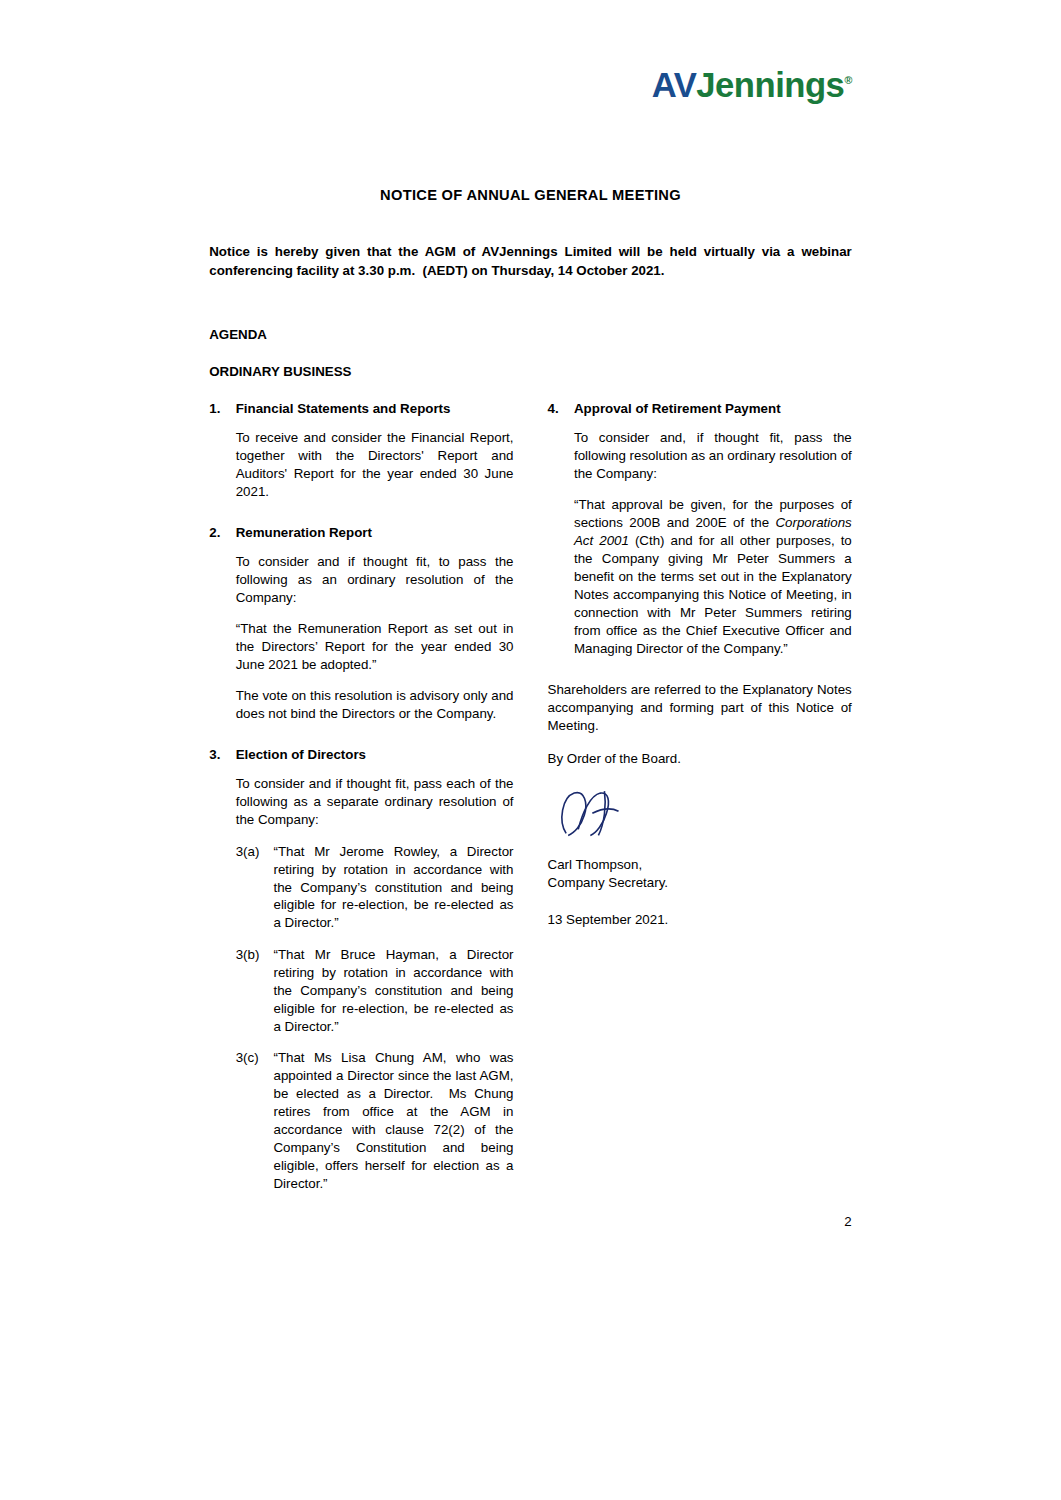AV Jennings®
NOTICE OF ANNUAL GENERAL MEETING
Notice is hereby given that the AGM of AVJennings Limited will be held virtually via a webinar conferencing facility at 3.30 p.m. (AEDT) on Thursday, 14 October 2021.
AGENDA
ORDINARY BUSINESS
1. Financial Statements and Reports
To receive and consider the Financial Report, together with the Directors' Report and Auditors' Report for the year ended 30 June 2021.
2. Remuneration Report
To consider and if thought fit, to pass the following as an ordinary resolution of the Company:
“That the Remuneration Report as set out in the Directors’ Report for the year ended 30 June 2021 be adopted.”
The vote on this resolution is advisory only and does not bind the Directors or the Company.
3. Election of Directors
To consider and if thought fit, pass each of the following as a separate ordinary resolution of the Company:
3(a) “That Mr Jerome Rowley, a Director retiring by rotation in accordance with the Company’s constitution and being eligible for re-election, be re-elected as a Director.”
3(b) “That Mr Bruce Hayman, a Director retiring by rotation in accordance with the Company’s constitution and being eligible for re-election, be re-elected as a Director.”
3(c) “That Ms Lisa Chung AM, who was appointed a Director since the last AGM, be elected as a Director. Ms Chung retires from office at the AGM in accordance with clause 72(2) of the Company’s Constitution and being eligible, offers herself for election as a Director.”
4. Approval of Retirement Payment
To consider and, if thought fit, pass the following resolution as an ordinary resolution of the Company:
“That approval be given, for the purposes of sections 200B and 200E of the Corporations Act 2001 (Cth) and for all other purposes, to the Company giving Mr Peter Summers a benefit on the terms set out in the Explanatory Notes accompanying this Notice of Meeting, in connection with Mr Peter Summers retiring from office as the Chief Executive Officer and Managing Director of the Company.”
Shareholders are referred to the Explanatory Notes accompanying and forming part of this Notice of Meeting.
By Order of the Board.
Carl Thompson,
Company Secretary.
13 September 2021.
2